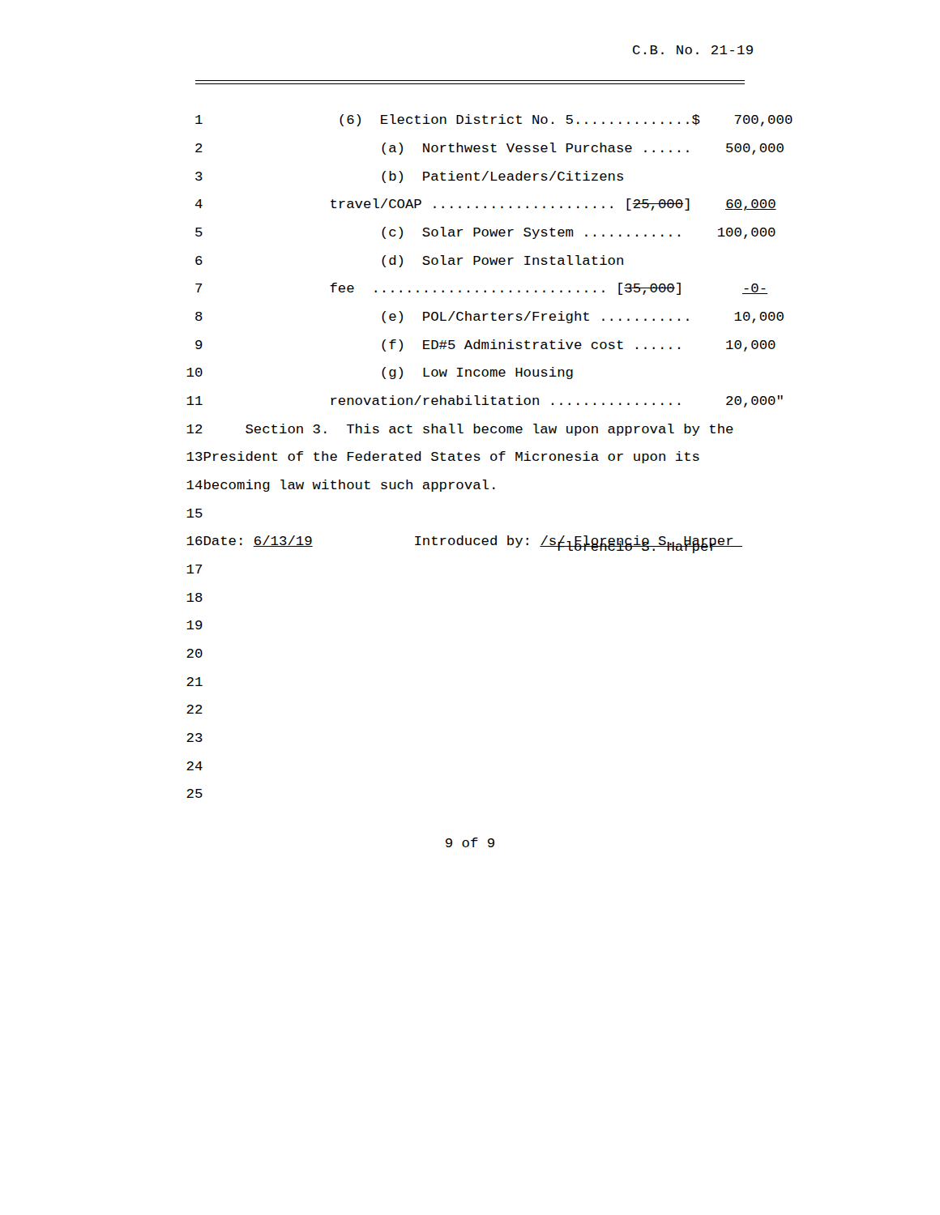C.B. No. 21-19
| 1 | (6) Election District No. 5..............$ 700,000 |
| 2 | (a) Northwest Vessel Purchase ...... 500,000 |
| 3 | (b) Patient/Leaders/Citizens |
| 4 | travel/COAP ...................... [ 25,000 ] 60,000 |
| 5 | (c) Solar Power System ............ 100,000 |
| 6 | (d) Solar Power Installation |
| 7 | fee ............................ [ 35,000 ] -0- |
| 8 | (e) POL/Charters/Freight ........... 10,000 |
| 9 | (f) ED#5 Administrative cost ...... 10,000 |
| 10 | (g) Low Income Housing |
| 11 | renovation/rehabilitation ................ 20,000" |
| 12 | Section 3. This act shall become law upon approval by the |
| 13 | President of the Federated States of Micronesia or upon its |
| 14 | becoming law without such approval. |
| 15 | |
| 16 | Date: 6/13/19 Introduced by: /s/ Florencio S. Harper Florencio S. Harper |
| 17 | |
| 18 | |
| 19 | |
| 20 | |
| 21 | |
| 22 | |
| 23 | |
| 24 | |
| 25 | |
9 of 9